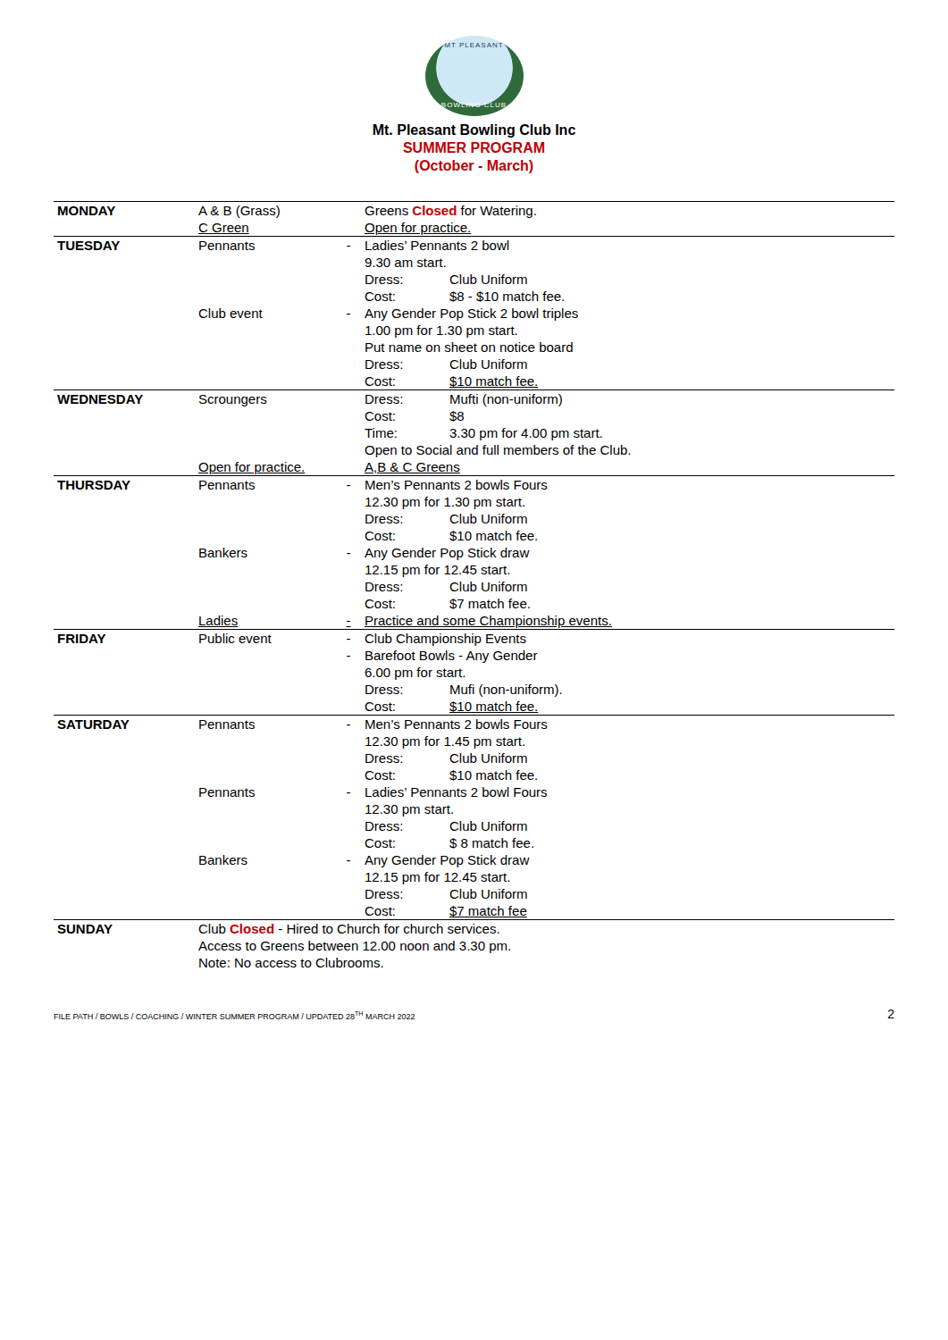Mt. Pleasant Bowling Club Inc
SUMMER PROGRAM
(October - March)
| MONDAY | A & B (Grass) | | Greens Closed for Watering. |
| | C Green | | Open for practice. |
| TUESDAY | Pennants | - | Ladies’ Pennants 2 bowl |
| | | | 9.30 am start. |
| | | | Dress: Club Uniform |
| | | | Cost: $8 - $10 match fee. |
| | Club event | - | Any Gender Pop Stick 2 bowl triples |
| | | | 1.00 pm for 1.30 pm start. |
| | | | Put name on sheet on notice board |
| | | | Dress: Club Uniform |
| | | | Cost: $10 match fee. |
| WEDNESDAY | Scroungers | | Dress: Mufti (non-uniform) |
| | | | Cost: $8 |
| | | | Time: 3.30 pm for 4.00 pm start. |
| | | | Open to Social and full members of the Club. |
| | Open for practice. | | A,B & C Greens |
| THURSDAY | Pennants | - | Men’s Pennants 2 bowls Fours |
| | | | 12.30 pm for 1.30 pm start. |
| | | | Dress: Club Uniform |
| | | | Cost: $10 match fee. |
| | Bankers | - | Any Gender Pop Stick draw |
| | | | 12.15 pm for 12.45 start. |
| | | | Dress: Club Uniform |
| | | | Cost: $7 match fee. |
| | Ladies | - | Practice and some Championship events. |
| FRIDAY | Public event | - | Club Championship Events |
| | | - | Barefoot Bowls - Any Gender |
| | | | 6.00 pm for start. |
| | | | Dress: Mufi (non-uniform). |
| | | | Cost: $10 match fee. |
| SATURDAY | Pennants | - | Men’s Pennants 2 bowls Fours |
| | | | 12.30 pm for 1.45 pm start. |
| | | | Dress: Club Uniform |
| | | | Cost: $10 match fee. |
| | Pennants | - | Ladies’ Pennants 2 bowl Fours |
| | | | 12.30 pm start. |
| | | | Dress: Club Uniform |
| | | | Cost: $ 8 match fee. |
| | Bankers | - | Any Gender Pop Stick draw |
| | | | 12.15 pm for 12.45 start. |
| | | | Dress: Club Uniform |
| | | | Cost: $7 match fee |
| SUNDAY | Club Closed - Hired to Church for church services. |
| | Access to Greens between 12.00 noon and 3.30 pm. |
| | Note: No access to Clubrooms. |
FILE PATH / BOWLS / COACHING / WINTER SUMMER PROGRAM / UPDATED 28TH MARCH 2022
2